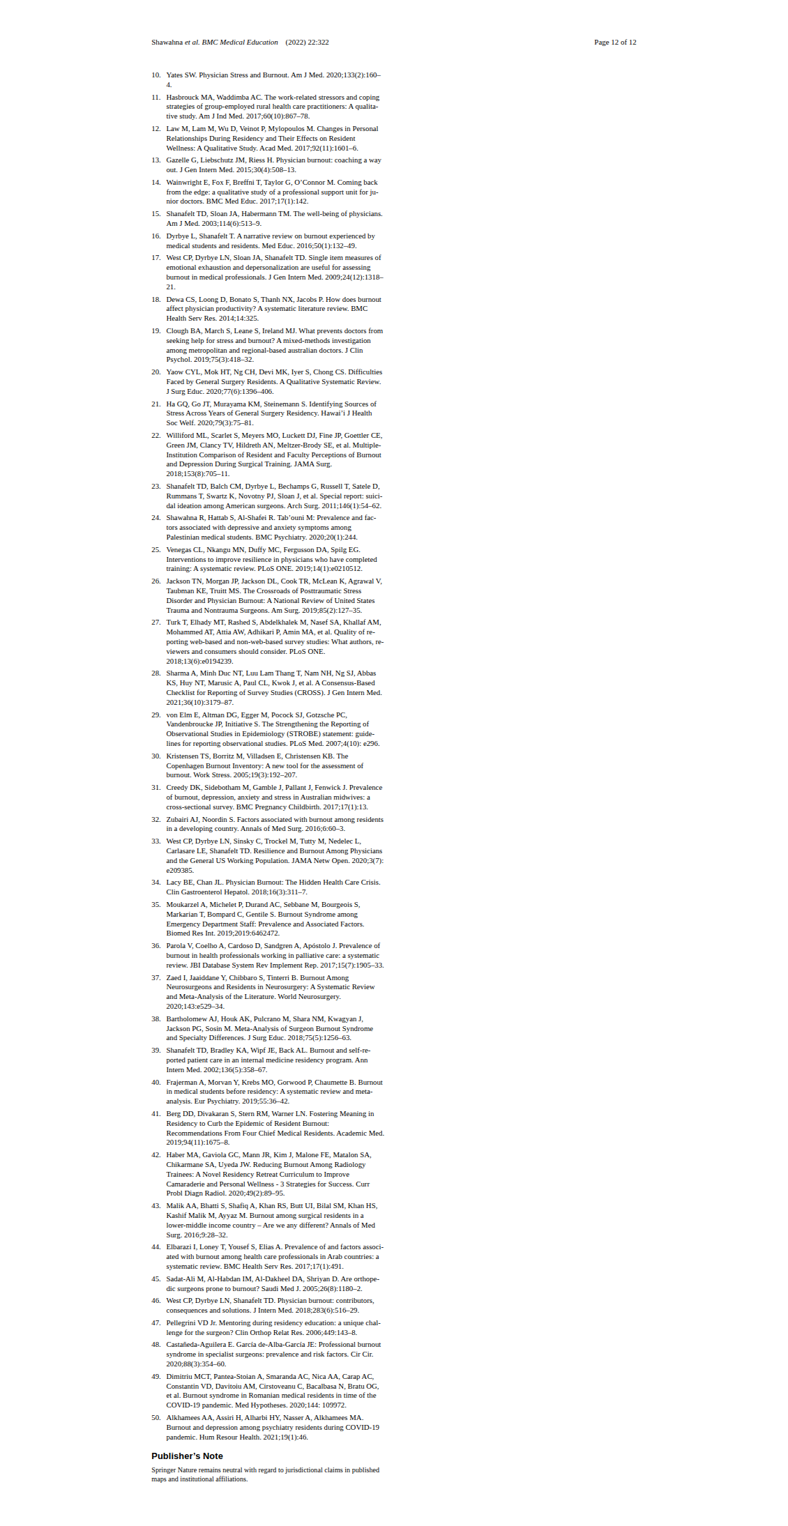Shawahna et al. BMC Medical Education (2022) 22:322
Page 12 of 12
Yates SW. Physician Stress and Burnout. Am J Med. 2020;133(2):160–4.
Hasbrouck MA, Waddimba AC. The work-related stressors and coping strategies of group-employed rural health care practitioners: A qualitative study. Am J Ind Med. 2017;60(10):867–78.
Law M, Lam M, Wu D, Veinot P, Mylopoulos M. Changes in Personal Relationships During Residency and Their Effects on Resident Wellness: A Qualitative Study. Acad Med. 2017;92(11):1601–6.
Gazelle G, Liebschutz JM, Riess H. Physician burnout: coaching a way out. J Gen Intern Med. 2015;30(4):508–13.
Wainwright E, Fox F, Breffni T, Taylor G, O’Connor M. Coming back from the edge: a qualitative study of a professional support unit for junior doctors. BMC Med Educ. 2017;17(1):142.
Shanafelt TD, Sloan JA, Habermann TM. The well-being of physicians. Am J Med. 2003;114(6):513–9.
Dyrbye L, Shanafelt T. A narrative review on burnout experienced by medical students and residents. Med Educ. 2016;50(1):132–49.
West CP, Dyrbye LN, Sloan JA, Shanafelt TD. Single item measures of emotional exhaustion and depersonalization are useful for assessing burnout in medical professionals. J Gen Intern Med. 2009;24(12):1318–21.
Dewa CS, Loong D, Bonato S, Thanh NX, Jacobs P. How does burnout affect physician productivity? A systematic literature review. BMC Health Serv Res. 2014;14:325.
Clough BA, March S, Leane S, Ireland MJ. What prevents doctors from seeking help for stress and burnout? A mixed-methods investigation among metropolitan and regional-based australian doctors. J Clin Psychol. 2019;75(3):418–32.
Yaow CYL, Mok HT, Ng CH, Devi MK, Iyer S, Chong CS. Difficulties Faced by General Surgery Residents. A Qualitative Systematic Review. J Surg Educ. 2020;77(6):1396–406.
Ha GQ, Go JT, Murayama KM, Steinemann S. Identifying Sources of Stress Across Years of General Surgery Residency. Hawai’i J Health Soc Welf. 2020;79(3):75–81.
Williford ML, Scarlet S, Meyers MO, Luckett DJ, Fine JP, Goettler CE, Green JM, Clancy TV, Hildreth AN, Meltzer-Brody SE, et al. Multiple-Institution Comparison of Resident and Faculty Perceptions of Burnout and Depression During Surgical Training. JAMA Surg. 2018;153(8):705–11.
Shanafelt TD, Balch CM, Dyrbye L, Bechamps G, Russell T, Satele D, Rummans T, Swartz K, Novotny PJ, Sloan J, et al. Special report: suicidal ideation among American surgeons. Arch Surg. 2011;146(1):54–62.
Shawahna R, Hattab S, Al-Shafei R. Tab’ouni M: Prevalence and factors associated with depressive and anxiety symptoms among Palestinian medical students. BMC Psychiatry. 2020;20(1):244.
Venegas CL, Nkangu MN, Duffy MC, Fergusson DA, Spilg EG. Interventions to improve resilience in physicians who have completed training: A systematic review. PLoS ONE. 2019;14(1):e0210512.
Jackson TN, Morgan JP, Jackson DL, Cook TR, McLean K, Agrawal V, Taubman KE, Truitt MS. The Crossroads of Posttraumatic Stress Disorder and Physician Burnout: A National Review of United States Trauma and Nontrauma Surgeons. Am Surg. 2019;85(2):127–35.
Turk T, Elhady MT, Rashed S, Abdelkhalek M, Nasef SA, Khallaf AM, Mohammed AT, Attia AW, Adhikari P, Amin MA, et al. Quality of reporting web-based and non-web-based survey studies: What authors, reviewers and consumers should consider. PLoS ONE. 2018;13(6):e0194239.
Sharma A, Minh Duc NT, Luu Lam Thang T, Nam NH, Ng SJ, Abbas KS, Huy NT, Marusic A, Paul CL, Kwok J, et al. A Consensus-Based Checklist for Reporting of Survey Studies (CROSS). J Gen Intern Med. 2021;36(10):3179–87.
von Elm E, Altman DG, Egger M, Pocock SJ, Gotzsche PC, Vandenbroucke JP, Initiative S. The Strengthening the Reporting of Observational Studies in Epidemiology (STROBE) statement: guidelines for reporting observational studies. PLoS Med. 2007;4(10): e296.
Kristensen TS, Borritz M, Villadsen E, Christensen KB. The Copenhagen Burnout Inventory: A new tool for the assessment of burnout. Work Stress. 2005;19(3):192–207.
Creedy DK, Sidebotham M, Gamble J, Pallant J, Fenwick J. Prevalence of burnout, depression, anxiety and stress in Australian midwives: a cross-sectional survey. BMC Pregnancy Childbirth. 2017;17(1):13.
Zubairi AJ, Noordin S. Factors associated with burnout among residents in a developing country. Annals of Med Surg. 2016;6:60–3.
West CP, Dyrbye LN, Sinsky C, Trockel M, Tutty M, Nedelec L, Carlasare LE, Shanafelt TD. Resilience and Burnout Among Physicians and the General US Working Population. JAMA Netw Open. 2020;3(7): e209385.
Lacy BE, Chan JL. Physician Burnout: The Hidden Health Care Crisis. Clin Gastroenterol Hepatol. 2018;16(3):311–7.
Moukarzel A, Michelet P, Durand AC, Sebbane M, Bourgeois S, Markarian T, Bompard C, Gentile S. Burnout Syndrome among Emergency Department Staff: Prevalence and Associated Factors. Biomed Res Int. 2019;2019:6462472.
Parola V, Coelho A, Cardoso D, Sandgren A, Apóstolo J. Prevalence of burnout in health professionals working in palliative care: a systematic review. JBI Database System Rev Implement Rep. 2017;15(7):1905–33.
Zaed I, Jaaiddane Y, Chibbaro S, Tinterri B. Burnout Among Neurosurgeons and Residents in Neurosurgery: A Systematic Review and Meta-Analysis of the Literature. World Neurosurgery. 2020;143:e529–34.
Bartholomew AJ, Houk AK, Pulcrano M, Shara NM, Kwagyan J, Jackson PG, Sosin M. Meta-Analysis of Surgeon Burnout Syndrome and Specialty Differences. J Surg Educ. 2018;75(5):1256–63.
Shanafelt TD, Bradley KA, Wipf JE, Back AL. Burnout and self-reported patient care in an internal medicine residency program. Ann Intern Med. 2002;136(5):358–67.
Frajerman A, Morvan Y, Krebs MO, Gorwood P, Chaumette B. Burnout in medical students before residency: A systematic review and meta-analysis. Eur Psychiatry. 2019;55:36–42.
Berg DD, Divakaran S, Stern RM, Warner LN. Fostering Meaning in Residency to Curb the Epidemic of Resident Burnout: Recommendations From Four Chief Medical Residents. Academic Med. 2019;94(11):1675–8.
Haber MA, Gaviola GC, Mann JR, Kim J, Malone FE, Matalon SA, Chikarmane SA, Uyeda JW. Reducing Burnout Among Radiology Trainees: A Novel Residency Retreat Curriculum to Improve Camaraderie and Personal Wellness - 3 Strategies for Success. Curr Probl Diagn Radiol. 2020;49(2):89–95.
Malik AA, Bhatti S, Shafiq A, Khan RS, Butt UI, Bilal SM, Khan HS, Kashif Malik M, Ayyaz M. Burnout among surgical residents in a lower-middle income country – Are we any different? Annals of Med Surg. 2016;9:28–32.
Elbarazi I, Loney T, Yousef S, Elias A. Prevalence of and factors associated with burnout among health care professionals in Arab countries: a systematic review. BMC Health Serv Res. 2017;17(1):491.
Sadat-Ali M, Al-Habdan IM, Al-Dakheel DA, Shriyan D. Are orthopedic surgeons prone to burnout? Saudi Med J. 2005;26(8):1180–2.
West CP, Dyrbye LN, Shanafelt TD. Physician burnout: contributors, consequences and solutions. J Intern Med. 2018;283(6):516–29.
Pellegrini VD Jr. Mentoring during residency education: a unique challenge for the surgeon? Clin Orthop Relat Res. 2006;449:143–8.
Castañeda-Aguilera E. García de-Alba-García JE: Professional burnout syndrome in specialist surgeons: prevalence and risk factors. Cir Cir. 2020;88(3):354–60.
Dimitriu MCT, Pantea-Stoian A, Smaranda AC, Nica AA, Carap AC, Constantin VD, Davitoiu AM, Cirstoveanu C, Bacalbasa N, Bratu OG, et al. Burnout syndrome in Romanian medical residents in time of the COVID-19 pandemic. Med Hypotheses. 2020;144: 109972.
Alkhamees AA, Assiri H, Alharbi HY, Nasser A, Alkhamees MA. Burnout and depression among psychiatry residents during COVID-19 pandemic. Hum Resour Health. 2021;19(1):46.
Publisher’s Note
Springer Nature remains neutral with regard to jurisdictional claims in published maps and institutional affiliations.